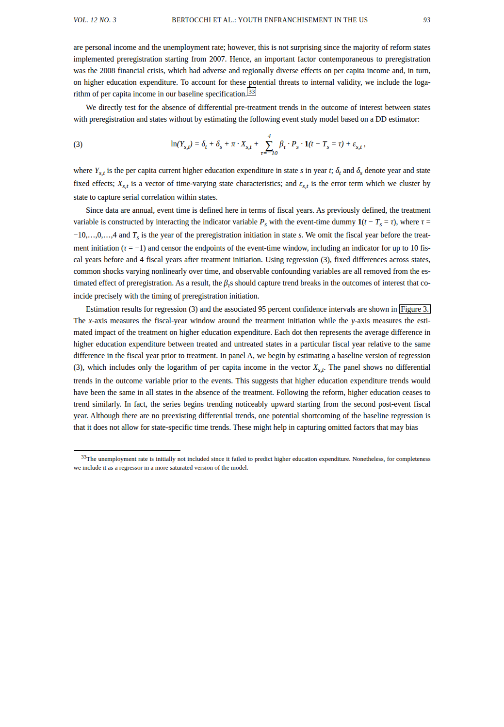VOL. 12 NO. 3 BERTOCCHI ET AL.: YOUTH ENFRANCHISEMENT IN THE US 93
are personal income and the unemployment rate; however, this is not surprising since the majority of reform states implemented preregistration starting from 2007. Hence, an important factor contemporaneous to preregistration was the 2008 financial crisis, which had adverse and regionally diverse effects on per capita income and, in turn, on higher education expenditure. To account for these potential threats to internal validity, we include the logarithm of per capita income in our baseline specification.33
We directly test for the absence of differential pre-treatment trends in the outcome of interest between states with preregistration and states without by estimating the following event study model based on a DD estimator:
(3) ln(Ys,t) = δt + δs + π · Xs,t + 4∑τ=−10 βτ · Ps · 1(t − Ts = τ) + εs,t ,
where Ys,t is the per capita current higher education expenditure in state s in year t; δt and δs denote year and state fixed effects; Xs,t is a vector of time-varying state characteristics; and εs,t is the error term which we cluster by state to capture serial correlation within states.
Since data are annual, event time is defined here in terms of fiscal years. As previously defined, the treatment variable is constructed by interacting the indicator variable Ps with the event-time dummy 1(t − Ts = τ), where τ = −10,…,0,…,4 and Ts is the year of the preregistration initiation in state s. We omit the fiscal year before the treatment initiation (τ = −1) and censor the endpoints of the event-time window, including an indicator for up to 10 fiscal years before and 4 fiscal years after treatment initiation. Using regression (3), fixed differences across states, common shocks varying nonlinearly over time, and observable confounding variables are all removed from the estimated effect of preregistration. As a result, the βτs should capture trend breaks in the outcomes of interest that coincide precisely with the timing of preregistration initiation.
Estimation results for regression (3) and the associated 95 percent confidence intervals are shown in Figure 3. The x-axis measures the fiscal-year window around the treatment initiation while the y-axis measures the estimated impact of the treatment on higher education expenditure. Each dot then represents the average difference in higher education expenditure between treated and untreated states in a particular fiscal year relative to the same difference in the fiscal year prior to treatment. In panel A, we begin by estimating a baseline version of regression (3), which includes only the logarithm of per capita income in the vector Xs,t. The panel shows no differential trends in the outcome variable prior to the events. This suggests that higher education expenditure trends would have been the same in all states in the absence of the treatment. Following the reform, higher education ceases to trend similarly. In fact, the series begins trending noticeably upward starting from the second post-event fiscal year. Although there are no preexisting differential trends, one potential shortcoming of the baseline regression is that it does not allow for state-specific time trends. These might help in capturing omitted factors that may bias
33The unemployment rate is initially not included since it failed to predict higher education expenditure. Nonetheless, for completeness we include it as a regressor in a more saturated version of the model.